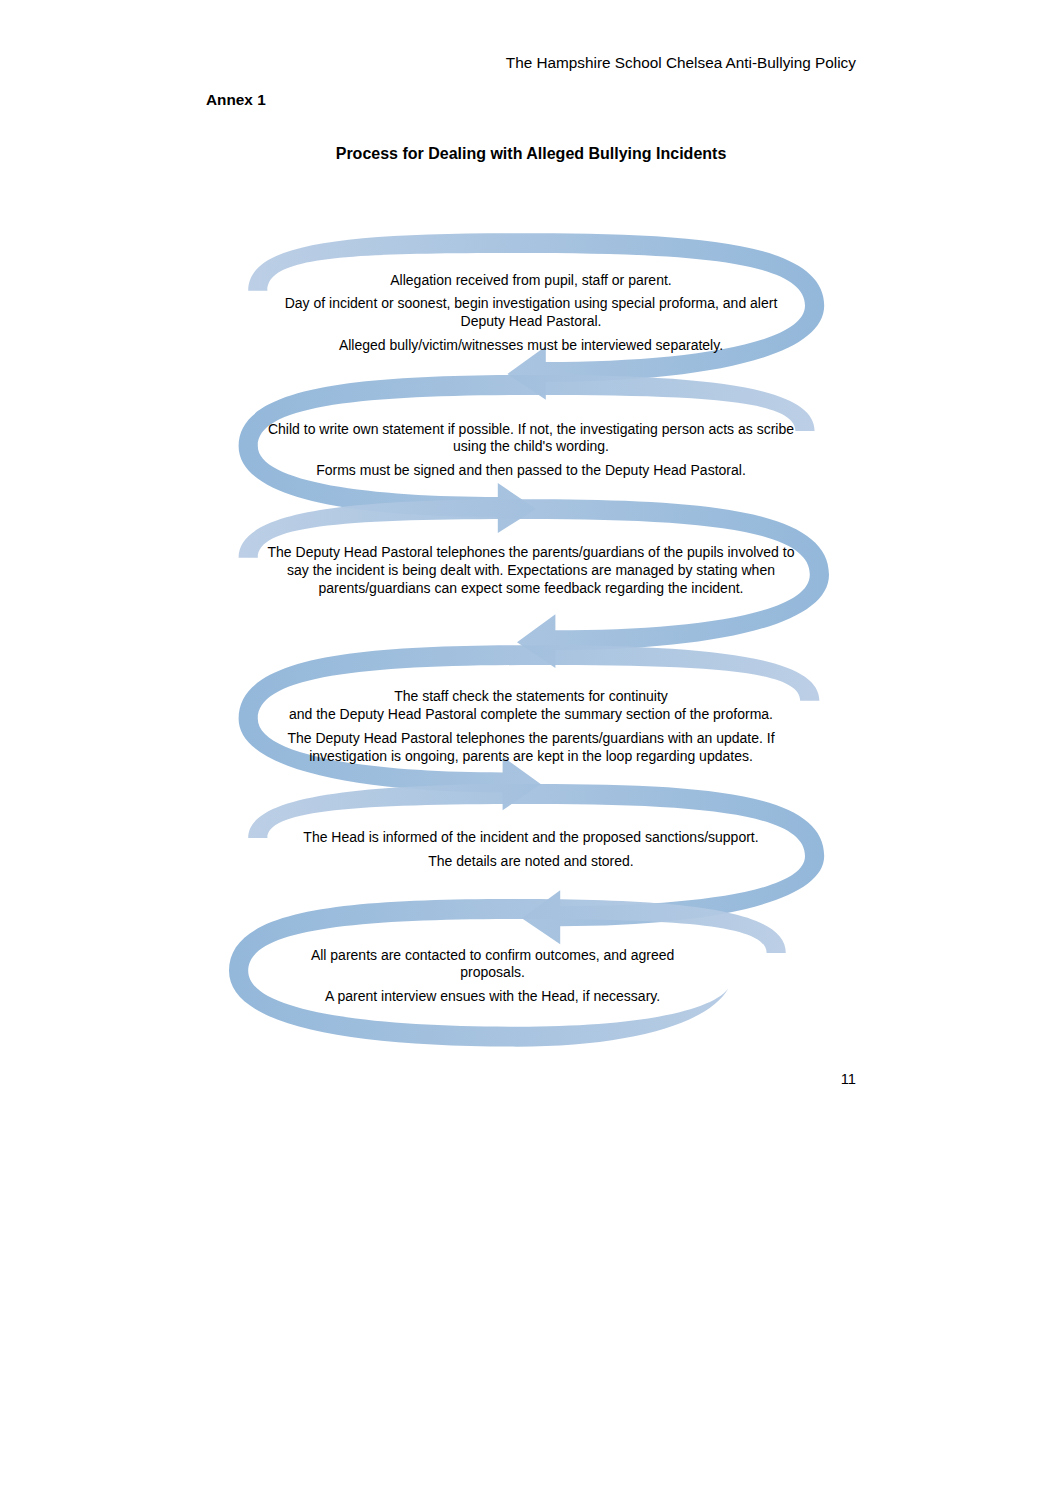The Hampshire School Chelsea Anti-Bullying Policy
Annex 1
Process for Dealing with Alleged Bullying Incidents
Allegation received from pupil, staff or parent.
Day of incident or soonest, begin investigation using special proforma, and alert Deputy Head Pastoral.
Alleged bully/victim/witnesses must be interviewed separately.
Child to write own statement if possible. If not, the investigating person acts as scribe using the child's wording.
Forms must be signed and then passed to the Deputy Head Pastoral.
The Deputy Head Pastoral telephones the parents/guardians of the pupils involved to say the incident is being dealt with. Expectations are managed by stating when parents/guardians can expect some feedback regarding the incident.
The staff check the statements for continuity
and the Deputy Head Pastoral complete the summary section of the proforma.
The Deputy Head Pastoral telephones the parents/guardians with an update. If investigation is ongoing, parents are kept in the loop regarding updates.
The Head is informed of the incident and the proposed sanctions/support.
The details are noted and stored.
All parents are contacted to confirm outcomes, and agreed proposals.
A parent interview ensues with the Head, if necessary.
11